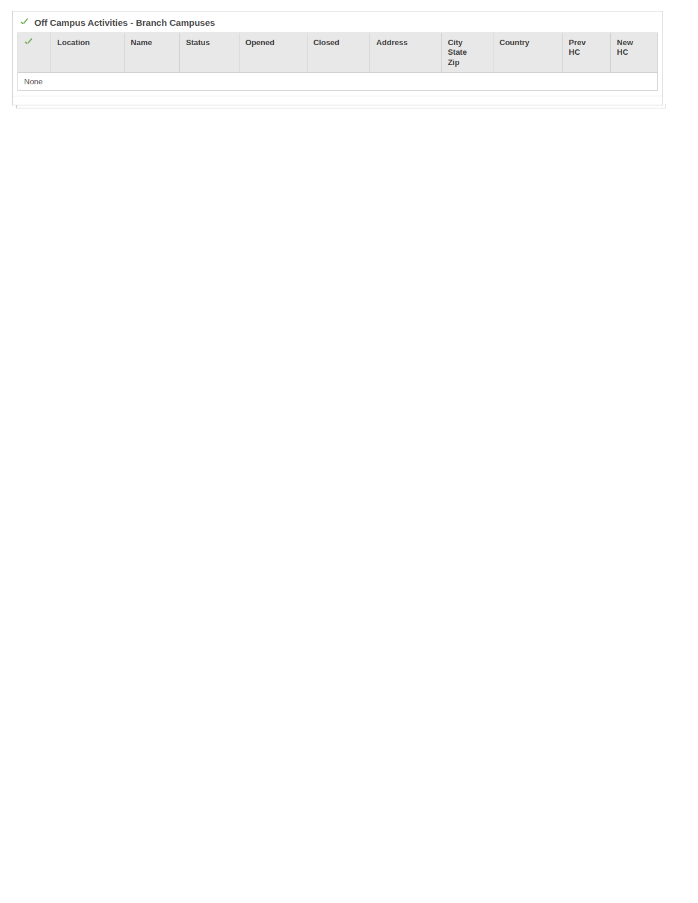Off Campus Activities - Branch Campuses
| | Location | Name | Status | Opened | Closed | Address | City State Zip | Country | Prev HC | New HC |
| --- | --- | --- | --- | --- | --- | --- | --- | --- | --- | --- |
| None |